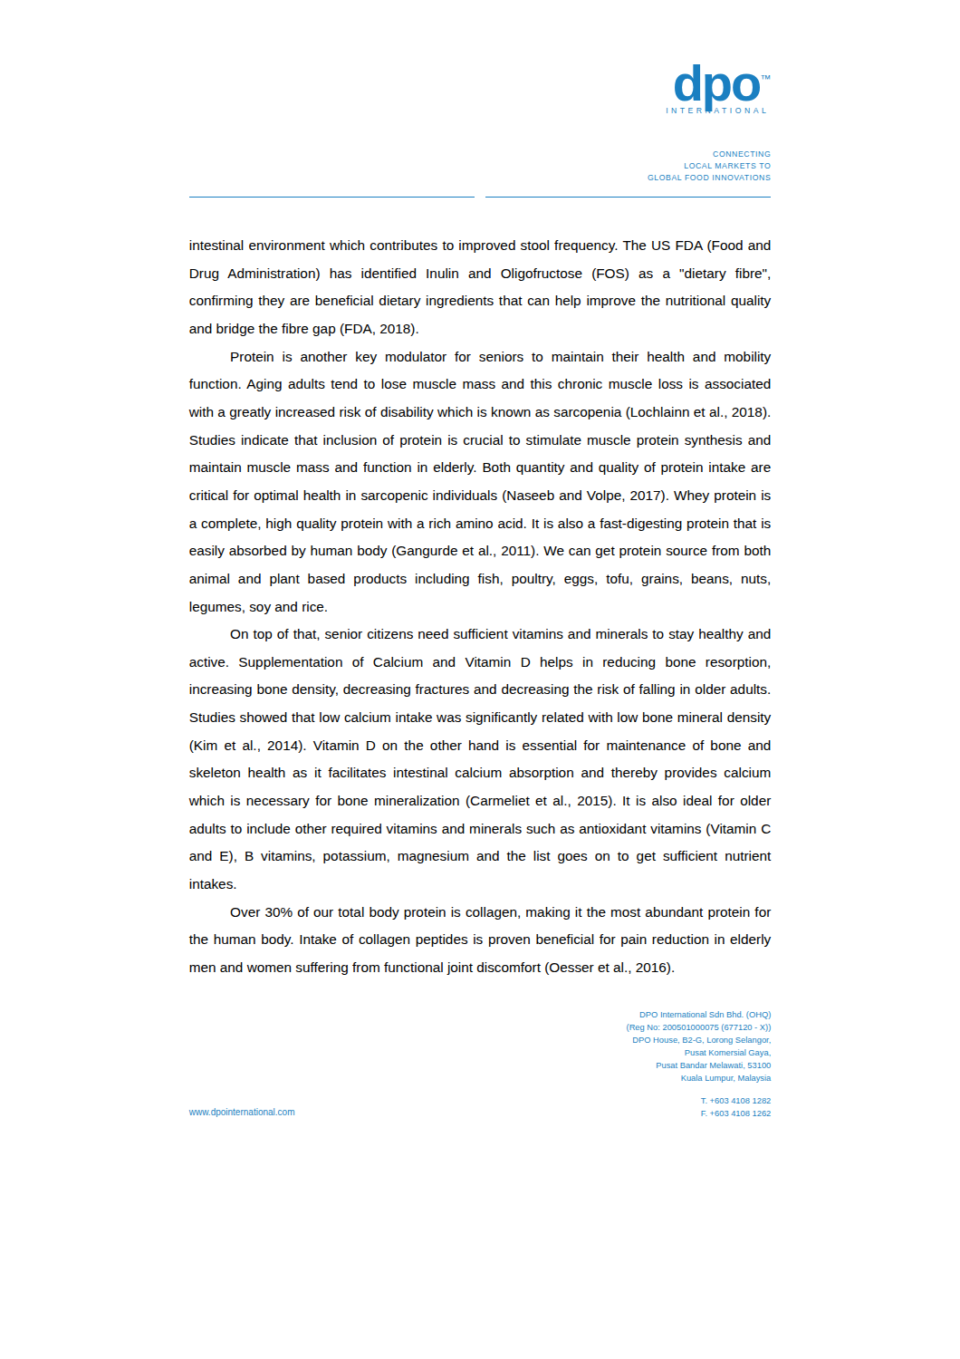dpo™
INTERNATIONAL
CONNECTING
LOCAL MARKETS TO
GLOBAL FOOD INNOVATIONS
intestinal environment which contributes to improved stool frequency. The US FDA (Food and Drug Administration) has identified Inulin and Oligofructose (FOS) as a "dietary fibre", confirming they are beneficial dietary ingredients that can help improve the nutritional quality and bridge the fibre gap (FDA, 2018).
Protein is another key modulator for seniors to maintain their health and mobility function. Aging adults tend to lose muscle mass and this chronic muscle loss is associated with a greatly increased risk of disability which is known as sarcopenia (Lochlainn et al., 2018). Studies indicate that inclusion of protein is crucial to stimulate muscle protein synthesis and maintain muscle mass and function in elderly. Both quantity and quality of protein intake are critical for optimal health in sarcopenic individuals (Naseeb and Volpe, 2017). Whey protein is a complete, high quality protein with a rich amino acid. It is also a fast-digesting protein that is easily absorbed by human body (Gangurde et al., 2011). We can get protein source from both animal and plant based products including fish, poultry, eggs, tofu, grains, beans, nuts, legumes, soy and rice.
On top of that, senior citizens need sufficient vitamins and minerals to stay healthy and active. Supplementation of Calcium and Vitamin D helps in reducing bone resorption, increasing bone density, decreasing fractures and decreasing the risk of falling in older adults. Studies showed that low calcium intake was significantly related with low bone mineral density (Kim et al., 2014). Vitamin D on the other hand is essential for maintenance of bone and skeleton health as it facilitates intestinal calcium absorption and thereby provides calcium which is necessary for bone mineralization (Carmeliet et al., 2015). It is also ideal for older adults to include other required vitamins and minerals such as antioxidant vitamins (Vitamin C and E), B vitamins, potassium, magnesium and the list goes on to get sufficient nutrient intakes.
Over 30% of our total body protein is collagen, making it the most abundant protein for the human body. Intake of collagen peptides is proven beneficial for pain reduction in elderly men and women suffering from functional joint discomfort (Oesser et al., 2016).
www.dpointernational.com
DPO International Sdn Bhd. (OHQ)
(Reg No: 200501000075 (677120 - X))
DPO House, B2-G, Lorong Selangor,
Pusat Komersial Gaya,
Pusat Bandar Melawati, 53100
Kuala Lumpur, Malaysia
T. +603 4108 1282
F. +603 4108 1262